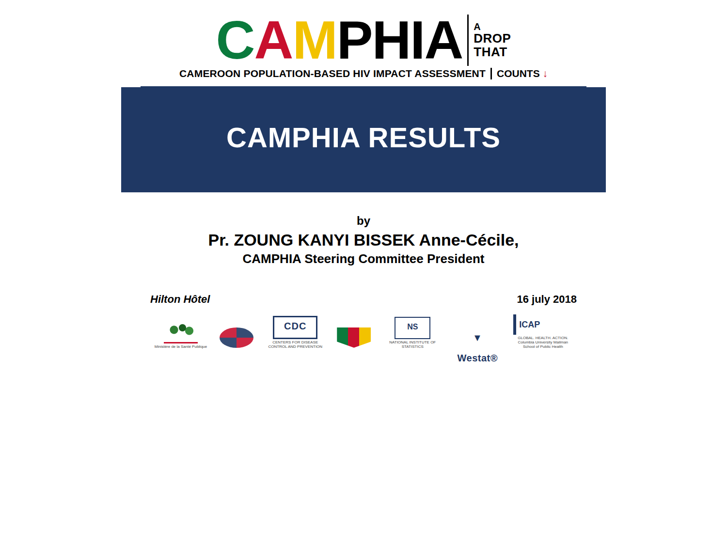CAMPHIA
A DROP THAT
CAMEROON POPULATION-BASED HIV IMPACT ASSESSMENT
COUNTS ↓
CAMPHIA RESULTS
by
Pr. ZOUNG KANYI BISSEK Anne-Cécile,
CAMPHIA Steering Committee President
Hilton Hôtel
16 july 2018
Ministère de la Santé Publique
CDC CENTERS FOR DISEASE CONTROL AND PREVENTION
NS NATIONAL INSTITUTE OF STATISTICS
▼ Westat®
ICAP GLOBAL. HEALTH. ACTION. Columbia University Mailman School of Public Health